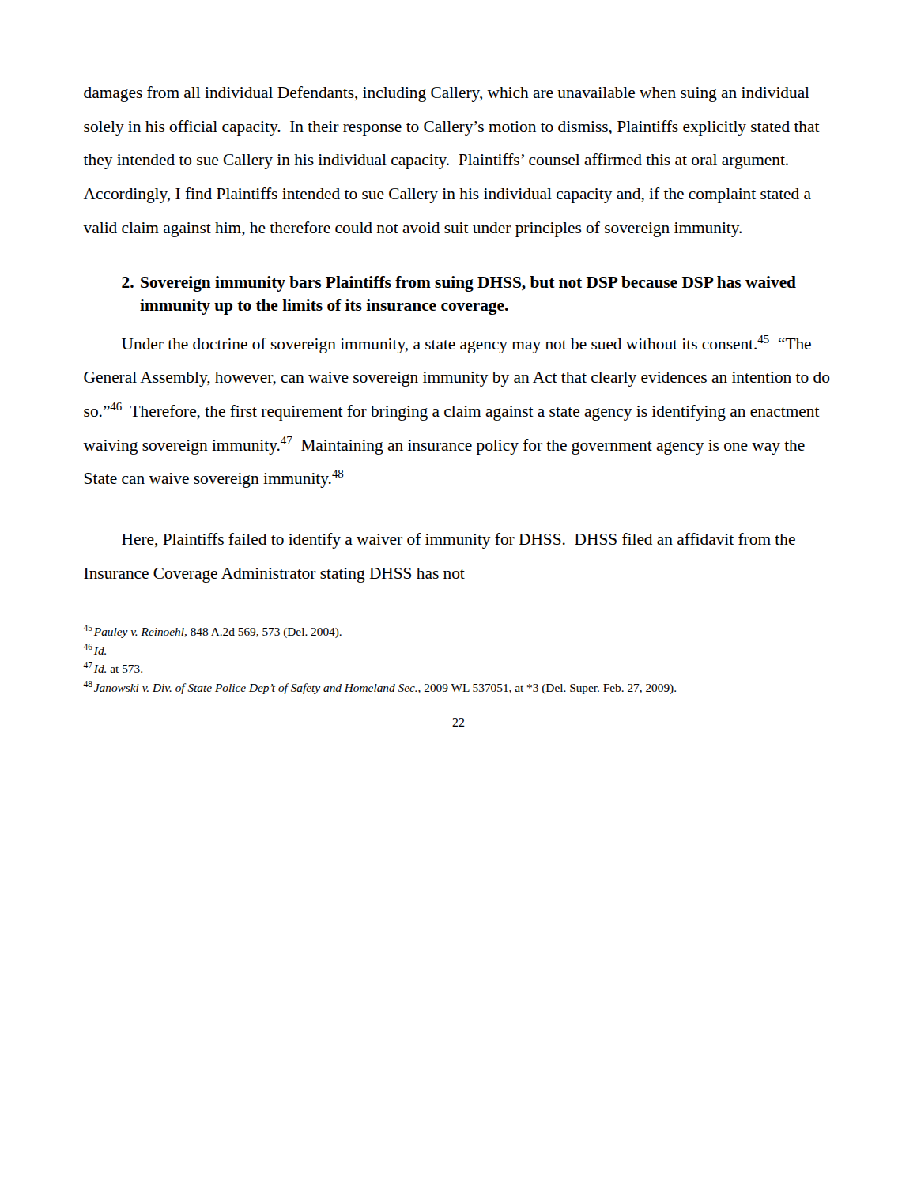damages from all individual Defendants, including Callery, which are unavailable when suing an individual solely in his official capacity. In their response to Callery’s motion to dismiss, Plaintiffs explicitly stated that they intended to sue Callery in his individual capacity. Plaintiffs’ counsel affirmed this at oral argument. Accordingly, I find Plaintiffs intended to sue Callery in his individual capacity and, if the complaint stated a valid claim against him, he therefore could not avoid suit under principles of sovereign immunity.
2. Sovereign immunity bars Plaintiffs from suing DHSS, but not DSP because DSP has waived immunity up to the limits of its insurance coverage.
Under the doctrine of sovereign immunity, a state agency may not be sued without its consent.45 “The General Assembly, however, can waive sovereign immunity by an Act that clearly evidences an intention to do so.”46 Therefore, the first requirement for bringing a claim against a state agency is identifying an enactment waiving sovereign immunity.47 Maintaining an insurance policy for the government agency is one way the State can waive sovereign immunity.48
Here, Plaintiffs failed to identify a waiver of immunity for DHSS. DHSS filed an affidavit from the Insurance Coverage Administrator stating DHSS has not
45 Pauley v. Reinoehl, 848 A.2d 569, 573 (Del. 2004).
46 Id.
47 Id. at 573.
48 Janowski v. Div. of State Police Dep’t of Safety and Homeland Sec., 2009 WL 537051, at *3 (Del. Super. Feb. 27, 2009).
22